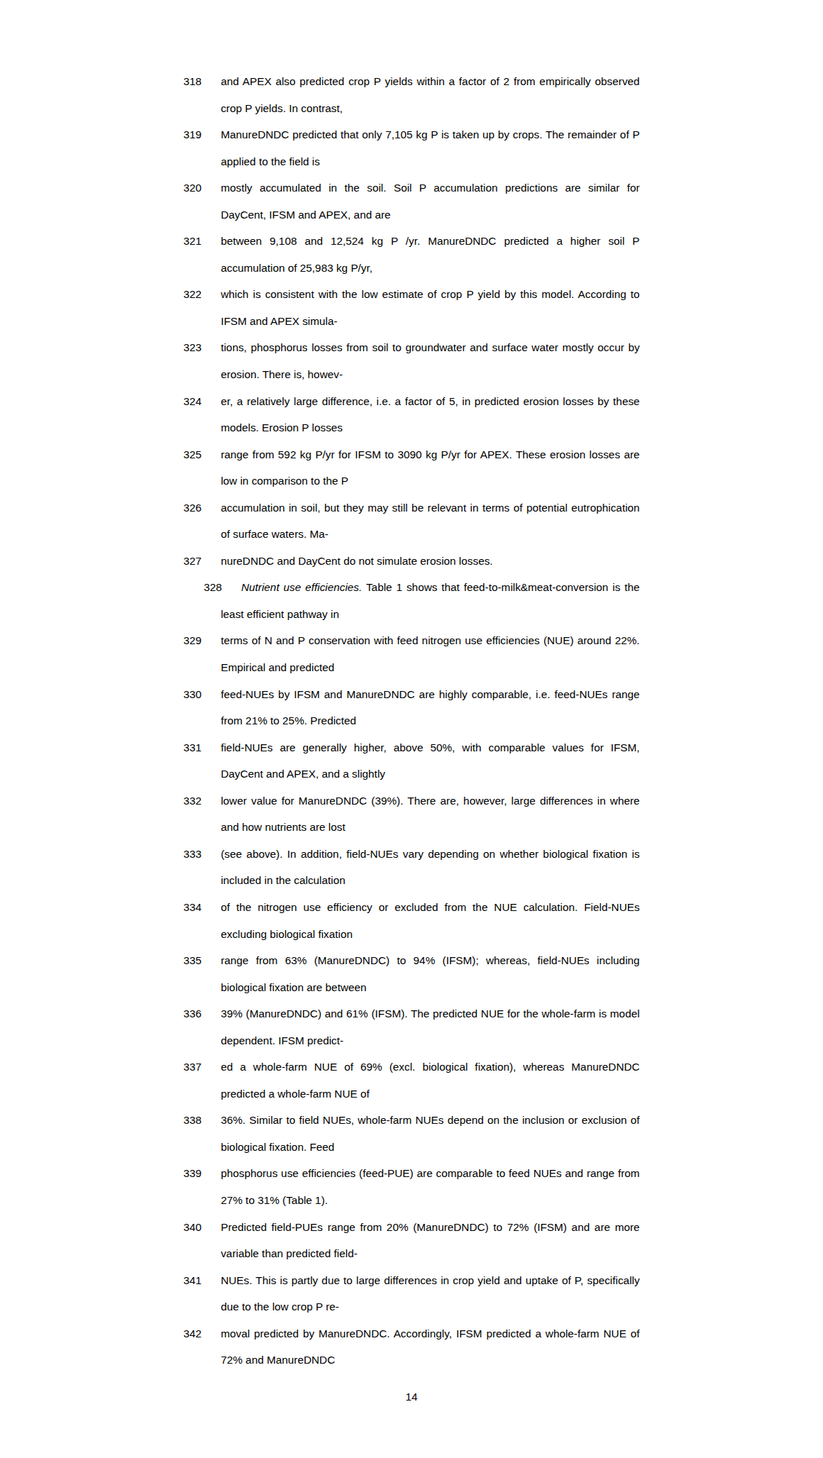and APEX also predicted crop P yields within a factor of 2 from empirically observed crop P yields. In contrast,
ManureDNDC predicted that only 7,105 kg P is taken up by crops. The remainder of P applied to the field is
mostly accumulated in the soil. Soil P accumulation predictions are similar for DayCent, IFSM and APEX, and are
between 9,108 and 12,524 kg P /yr. ManureDNDC predicted a higher soil P accumulation of 25,983 kg P/yr,
which is consistent with the low estimate of crop P yield by this model. According to IFSM and APEX simula-
tions, phosphorus losses from soil to groundwater and surface water mostly occur by erosion. There is, howev-
er, a relatively large difference, i.e. a factor of 5, in predicted erosion losses by these models. Erosion P losses
range from 592 kg P/yr for IFSM to 3090 kg P/yr for APEX. These erosion losses are low in comparison to the P
accumulation in soil, but they may still be relevant in terms of potential eutrophication of surface waters. Ma-
nureDNDC and DayCent do not simulate erosion losses.
Nutrient use efficiencies. Table 1 shows that feed-to-milk&meat-conversion is the least efficient pathway in
terms of N and P conservation with feed nitrogen use efficiencies (NUE) around 22%. Empirical and predicted
feed-NUEs by IFSM and ManureDNDC are highly comparable, i.e. feed-NUEs range from 21% to 25%. Predicted
field-NUEs are generally higher, above 50%, with comparable values for IFSM, DayCent and APEX, and a slightly
lower value for ManureDNDC (39%). There are, however, large differences in where and how nutrients are lost
(see above). In addition, field-NUEs vary depending on whether biological fixation is included in the calculation
of the nitrogen use efficiency or excluded from the NUE calculation. Field-NUEs excluding biological fixation
range from 63% (ManureDNDC) to 94% (IFSM); whereas, field-NUEs including biological fixation are between
39% (ManureDNDC) and 61% (IFSM). The predicted NUE for the whole-farm is model dependent. IFSM predict-
ed a whole-farm NUE of 69% (excl. biological fixation), whereas ManureDNDC predicted a whole-farm NUE of
36%. Similar to field NUEs, whole-farm NUEs depend on the inclusion or exclusion of biological fixation. Feed
phosphorus use efficiencies (feed-PUE) are comparable to feed NUEs and range from 27% to 31% (Table 1).
Predicted field-PUEs range from 20% (ManureDNDC) to 72% (IFSM) and are more variable than predicted field-
NUEs. This is partly due to large differences in crop yield and uptake of P, specifically due to the low crop P re-
moval predicted by ManureDNDC. Accordingly, IFSM predicted a whole-farm NUE of 72% and ManureDNDC
14